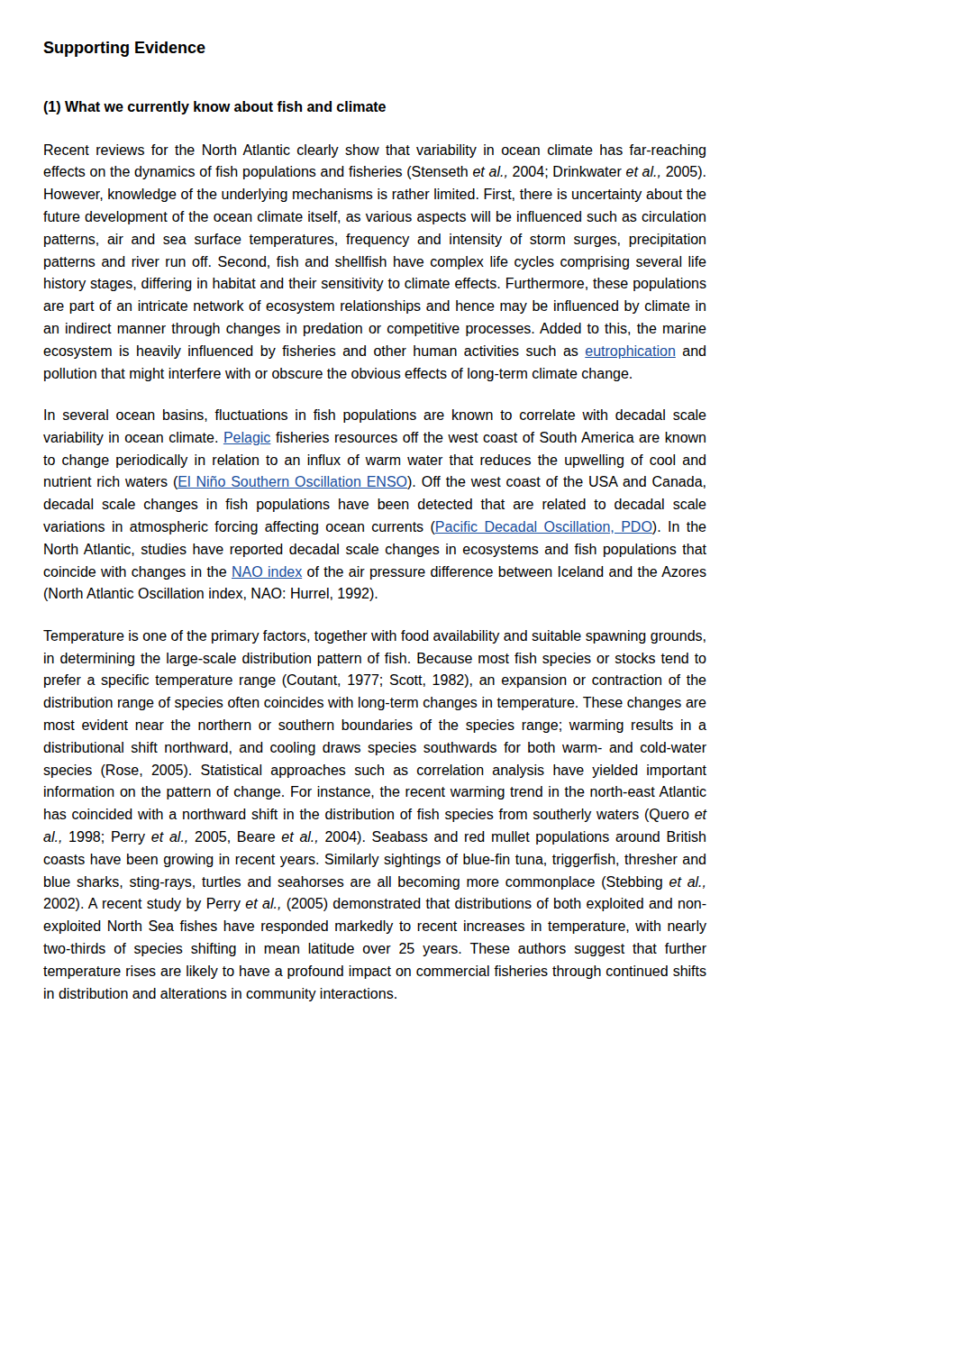Supporting Evidence
(1) What we currently know about fish and climate
Recent reviews for the North Atlantic clearly show that variability in ocean climate has far-reaching effects on the dynamics of fish populations and fisheries (Stenseth et al., 2004; Drinkwater et al., 2005). However, knowledge of the underlying mechanisms is rather limited. First, there is uncertainty about the future development of the ocean climate itself, as various aspects will be influenced such as circulation patterns, air and sea surface temperatures, frequency and intensity of storm surges, precipitation patterns and river run off. Second, fish and shellfish have complex life cycles comprising several life history stages, differing in habitat and their sensitivity to climate effects. Furthermore, these populations are part of an intricate network of ecosystem relationships and hence may be influenced by climate in an indirect manner through changes in predation or competitive processes. Added to this, the marine ecosystem is heavily influenced by fisheries and other human activities such as eutrophication and pollution that might interfere with or obscure the obvious effects of long-term climate change.
In several ocean basins, fluctuations in fish populations are known to correlate with decadal scale variability in ocean climate. Pelagic fisheries resources off the west coast of South America are known to change periodically in relation to an influx of warm water that reduces the upwelling of cool and nutrient rich waters (El Niño Southern Oscillation ENSO). Off the west coast of the USA and Canada, decadal scale changes in fish populations have been detected that are related to decadal scale variations in atmospheric forcing affecting ocean currents (Pacific Decadal Oscillation, PDO). In the North Atlantic, studies have reported decadal scale changes in ecosystems and fish populations that coincide with changes in the NAO index of the air pressure difference between Iceland and the Azores (North Atlantic Oscillation index, NAO: Hurrel, 1992).
Temperature is one of the primary factors, together with food availability and suitable spawning grounds, in determining the large-scale distribution pattern of fish. Because most fish species or stocks tend to prefer a specific temperature range (Coutant, 1977; Scott, 1982), an expansion or contraction of the distribution range of species often coincides with long-term changes in temperature. These changes are most evident near the northern or southern boundaries of the species range; warming results in a distributional shift northward, and cooling draws species southwards for both warm- and cold-water species (Rose, 2005). Statistical approaches such as correlation analysis have yielded important information on the pattern of change. For instance, the recent warming trend in the north-east Atlantic has coincided with a northward shift in the distribution of fish species from southerly waters (Quero et al., 1998; Perry et al., 2005, Beare et al., 2004). Seabass and red mullet populations around British coasts have been growing in recent years. Similarly sightings of blue-fin tuna, triggerfish, thresher and blue sharks, sting-rays, turtles and seahorses are all becoming more commonplace (Stebbing et al., 2002). A recent study by Perry et al., (2005) demonstrated that distributions of both exploited and non-exploited North Sea fishes have responded markedly to recent increases in temperature, with nearly two-thirds of species shifting in mean latitude over 25 years. These authors suggest that further temperature rises are likely to have a profound impact on commercial fisheries through continued shifts in distribution and alterations in community interactions.